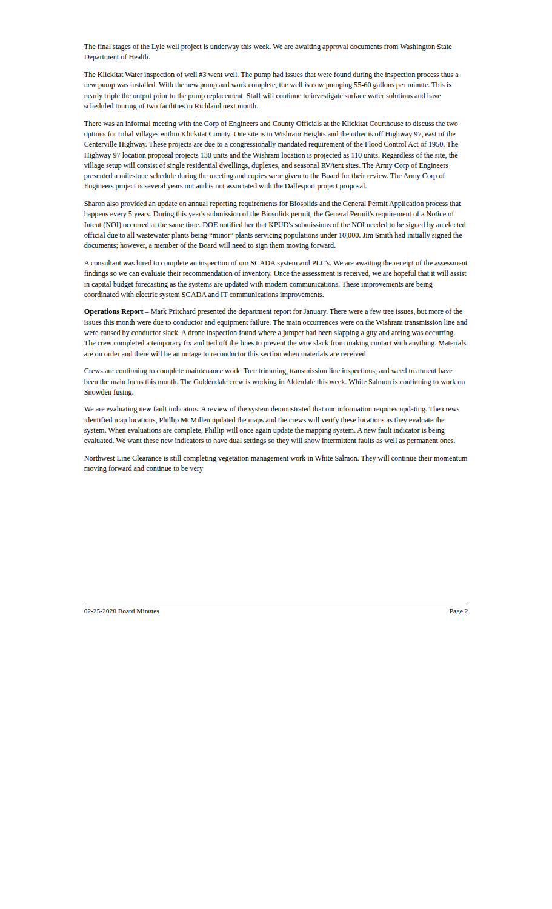The final stages of the Lyle well project is underway this week. We are awaiting approval documents from Washington State Department of Health.
The Klickitat Water inspection of well #3 went well. The pump had issues that were found during the inspection process thus a new pump was installed. With the new pump and work complete, the well is now pumping 55-60 gallons per minute. This is nearly triple the output prior to the pump replacement. Staff will continue to investigate surface water solutions and have scheduled touring of two facilities in Richland next month.
There was an informal meeting with the Corp of Engineers and County Officials at the Klickitat Courthouse to discuss the two options for tribal villages within Klickitat County. One site is in Wishram Heights and the other is off Highway 97, east of the Centerville Highway. These projects are due to a congressionally mandated requirement of the Flood Control Act of 1950. The Highway 97 location proposal projects 130 units and the Wishram location is projected as 110 units. Regardless of the site, the village setup will consist of single residential dwellings, duplexes, and seasonal RV/tent sites. The Army Corp of Engineers presented a milestone schedule during the meeting and copies were given to the Board for their review. The Army Corp of Engineers project is several years out and is not associated with the Dallesport project proposal.
Sharon also provided an update on annual reporting requirements for Biosolids and the General Permit Application process that happens every 5 years. During this year's submission of the Biosolids permit, the General Permit's requirement of a Notice of Intent (NOI) occurred at the same time. DOE notified her that KPUD's submissions of the NOI needed to be signed by an elected official due to all wastewater plants being “minor” plants servicing populations under 10,000. Jim Smith had initially signed the documents; however, a member of the Board will need to sign them moving forward.
A consultant was hired to complete an inspection of our SCADA system and PLC's. We are awaiting the receipt of the assessment findings so we can evaluate their recommendation of inventory. Once the assessment is received, we are hopeful that it will assist in capital budget forecasting as the systems are updated with modern communications. These improvements are being coordinated with electric system SCADA and IT communications improvements.
Operations Report – Mark Pritchard presented the department report for January. There were a few tree issues, but more of the issues this month were due to conductor and equipment failure. The main occurrences were on the Wishram transmission line and were caused by conductor slack. A drone inspection found where a jumper had been slapping a guy and arcing was occurring. The crew completed a temporary fix and tied off the lines to prevent the wire slack from making contact with anything. Materials are on order and there will be an outage to reconductor this section when materials are received.
Crews are continuing to complete maintenance work. Tree trimming, transmission line inspections, and weed treatment have been the main focus this month. The Goldendale crew is working in Alderdale this week. White Salmon is continuing to work on Snowden fusing.
We are evaluating new fault indicators. A review of the system demonstrated that our information requires updating. The crews identified map locations, Phillip McMillen updated the maps and the crews will verify these locations as they evaluate the system. When evaluations are complete, Phillip will once again update the mapping system. A new fault indicator is being evaluated. We want these new indicators to have dual settings so they will show intermittent faults as well as permanent ones.
Northwest Line Clearance is still completing vegetation management work in White Salmon. They will continue their momentum moving forward and continue to be very
02-25-2020 Board Minutes Page 2